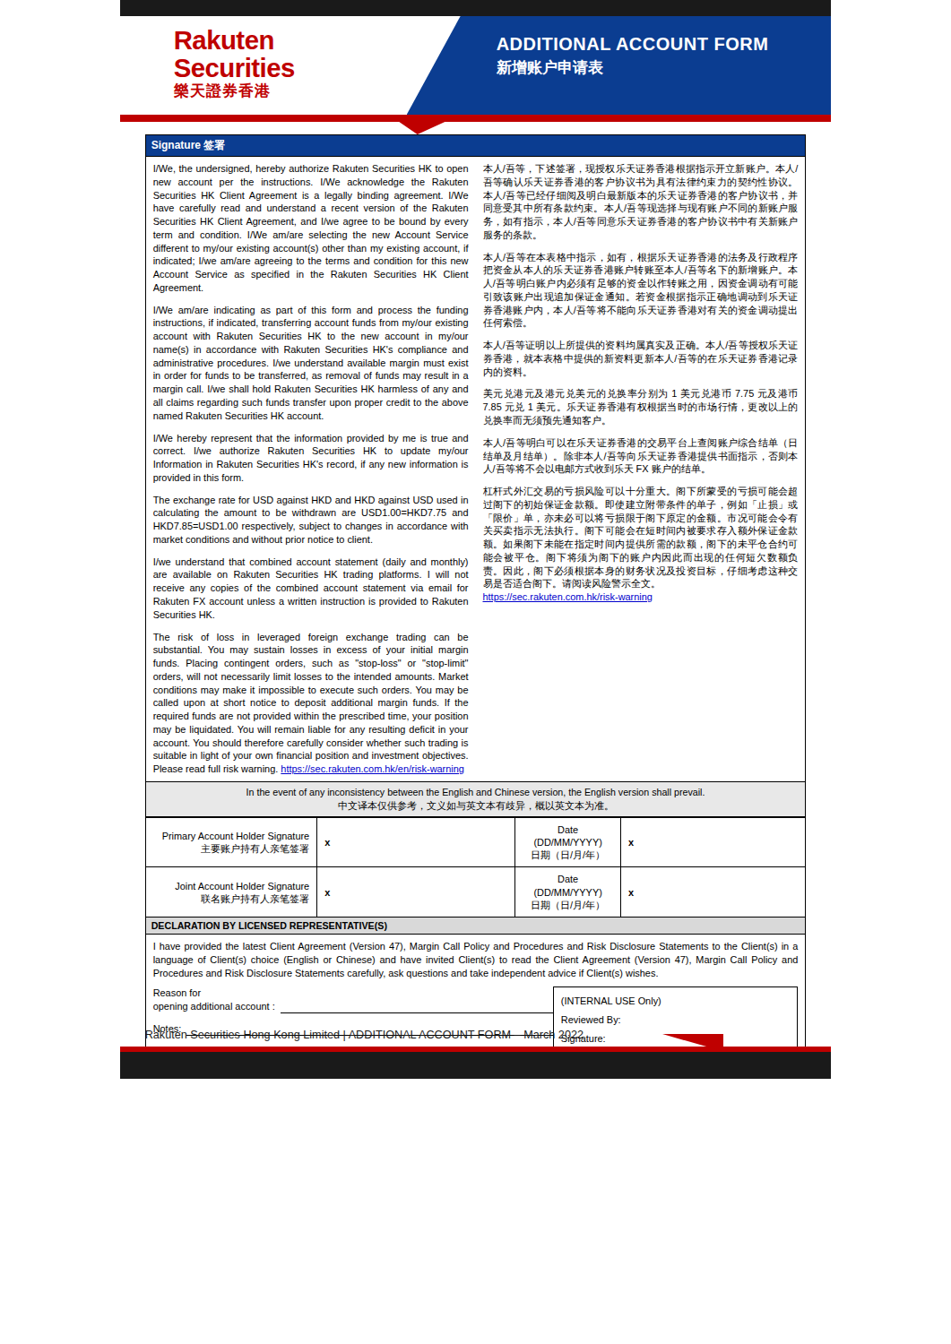Rakuten
Securities
樂天證券香港
ADDITIONAL ACCOUNT FORM
新增账户申请表
Signature 签署
| I/We, the undersigned, hereby authorize Rakuten Securities HK to open new account per the instructions. I/We acknowledge the Rakuten Securities HK Client Agreement is a legally binding agreement. I/We have carefully read and understand a recent version of the Rakuten Securities HK Client Agreement, and I/we agree to be bound by every term and condition. I/We am/are selecting the new Account Service different to my/our existing account(s) other than my existing account, if indicated; I/we am/are agreeing to the terms and condition for this new Account Service as specified in the Rakuten Securities HK Client Agreement. I/We am/are indicating as part of this form and process the funding instructions, if indicated, transferring account funds from my/our existing account with Rakuten Securities HK to the new account in my/our name(s) in accordance with Rakuten Securities HK's compliance and administrative procedures. I/we understand available margin must exist in order for funds to be transferred, as removal of funds may result in a margin call. I/we shall hold Rakuten Securities HK harmless of any and all claims regarding such funds transfer upon proper credit to the above named Rakuten Securities HK account. I/We hereby represent that the information provided by me is true and correct. I/we authorize Rakuten Securities HK to update my/our Information in Rakuten Securities HK's record, if any new information is provided in this form. The exchange rate for USD against HKD and HKD against USD used in calculating the amount to be withdrawn are USD1.00=HKD7.75 and HKD7.85=USD1.00 respectively, subject to changes in accordance with market conditions and without prior notice to client. I/we understand that combined account statement (daily and monthly) are available on Rakuten Securities HK trading platforms. I will not receive any copies of the combined account statement via email for Rakuten FX account unless a written instruction is provided to Rakuten Securities HK. The risk of loss in leveraged foreign exchange trading can be substantial. You may sustain losses in excess of your initial margin funds. Placing contingent orders, such as "stop-loss" or "stop-limit" orders, will not necessarily limit losses to the intended amounts. Market conditions may make it impossible to execute such orders. You may be called upon at short notice to deposit additional margin funds. If the required funds are not provided within the prescribed time, your position may be liquidated. You will remain liable for any resulting deficit in your account. You should therefore carefully consider whether such trading is suitable in light of your own financial position and investment objectives. Please read full risk warning. https://sec.rakuten.com.hk/en/risk-warning | 本人/吾等，下述签署，现授权乐天证券香港根据指示开立新账户。本人/吾等确认乐天证券香港的客户协议书为具有法律约束力的契约性协议。本人/吾等已经仔细阅及明白最新版本的乐天证券香港的客户协议书，并同意受其中所有条款约束。本人/吾等现选择与现有账户不同的新账户服务，如有指示，本人/吾等同意乐天证券香港的客户协议书中有关新账户服务的条款。 本人/吾等在本表格中指示，如有，根据乐天证券香港的法务及行政程序把资金从本人的乐天证券香港账户转账至本人/吾等名下的新增账户。本人/吾等明白账户内必须有足够的资金以作转账之用，因资金调动有可能引致该账户出现追加保证金通知。若资金根据指示正确地调动到乐天证券香港账户内，本人/吾等将不能向乐天证券香港对有关的资金调动提出任何索偿。 本人/吾等证明以上所提供的资料均属真实及正确。本人/吾等授权乐天证券香港，就本表格中提供的新资料更新本人/吾等的在乐天证券香港记录内的资料。 美元兑港元及港元兑美元的兑换率分别为 1 美元兑港币 7.75 元及港币 7.85 元兑 1 美元。乐天证券香港有权根据当时的市场行情，更改以上的兑换率而无须预先通知客户。 本人/吾等明白可以在乐天证券香港的交易平台上查阅账户综合结单（日结单及月结单）。除非本人/吾等向乐天证券香港提供书面指示，否则本人/吾等将不会以电邮方式收到乐天 FX 账户的结单。 杠杆式外汇交易的亏损风险可以十分重大。阁下所蒙受的亏损可能会超过阁下的初始保证金款额。即使建立附带条件的单子，例如「止损」或「限价」单，亦未必可以将亏损限于阁下原定的金额。市况可能会令有关买卖指示无法执行。阁下可能会在短时间内被要求存入额外保证金款额。如果阁下未能在指定时间内提供所需的款额，阁下的未平仓合约可能会被平仓。阁下将须为阁下的账户内因此而出现的任何短欠数额负责。因此，阁下必须根据本身的财务状况及投资目标，仔细考虑这种交易是否适合阁下。请阅读风险警示全文。 https://sec.rakuten.com.hk/risk-warning |
In the event of any inconsistency between the English and Chinese version, the English version shall prevail.
中文译本仅供参考，文义如与英文本有歧异，概以英文本为准。
| Primary Account Holder Signature 主要账户持有人亲笔签署 | x | Date (DD/MM/YYYY) 日期（日/月/年） | x |
| Joint Account Holder Signature 联名账户持有人亲笔签署 | x | Date (DD/MM/YYYY) 日期（日/月/年） | x |
DECLARATION BY LICENSED REPRESENTATIVE(S)
I have provided the latest Client Agreement (Version 47), Margin Call Policy and Procedures and Risk Disclosure Statements to the Client(s) in a language of Client(s) choice (English or Chinese) and have invited Client(s) to read the Client Agreement (Version 47), Margin Call Policy and Procedures and Risk Disclosure Statements carefully, ask questions and take independent advice if Client(s) wishes.
| Reason for opening additional account : Notes: | (INTERNAL USE Only) Reviewed By: Signature: CE No.: |
Rakuten Securities Hong Kong Limited | ADDITIONAL ACCOUNT FORM – March 2022